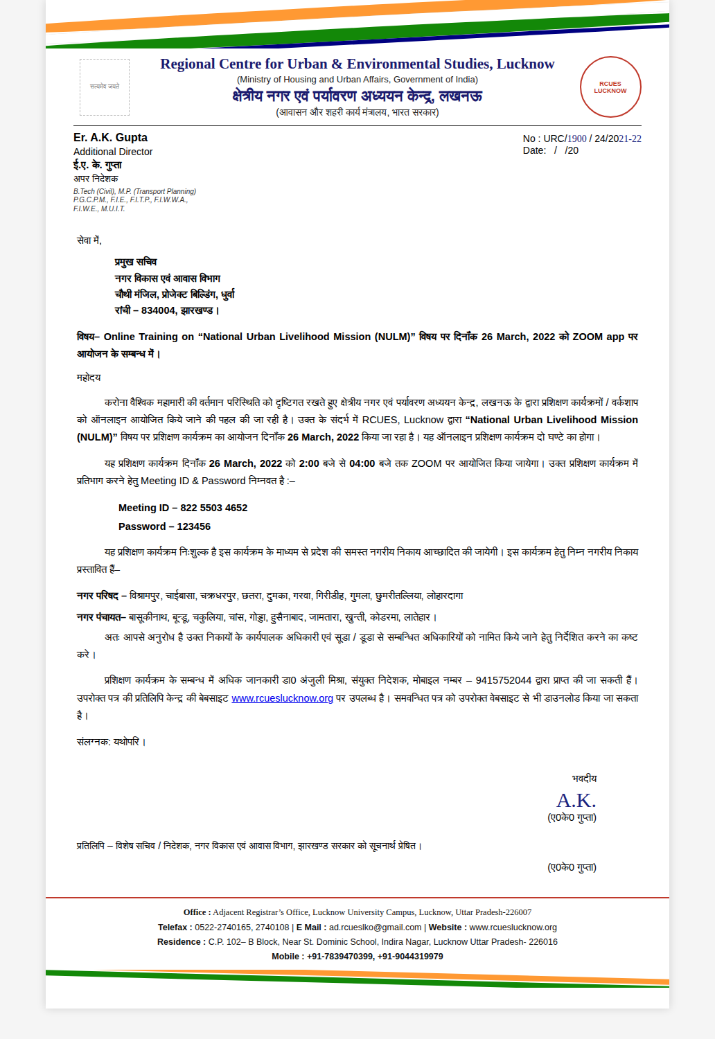सत्यमेव जयते
Regional Centre for Urban & Environmental Studies, Lucknow
(Ministry of Housing and Urban Affairs, Government of India)
क्षेत्रीय नगर एवं पर्यावरण अध्ययन केन्द्र, लखनऊ
(आवासन और शहरी कार्य मंत्रालय, भारत सरकार)
RCUES
LUCKNOW
Er. A.K. Gupta
Additional Director
ई.ए. के. गुप्ता
अपर निदेशक
B.Tech (Civil), M.P. (Transport Planning)
P.G.C.P.M., F.I.E., F.I.T.P., F.I.W.W.A.,
F.I.W.E., M.U.I.T.
No : URC/1900 / 24/2021-22
Date: / /20
सेवा में,
प्रमुख सचिव
नगर विकास एवं आवास विभाग
चौथी मंजिल, प्रोजेक्ट बिल्डिंग, धुर्वा
रांची – 834004, झारखण्ड।
विषय– Online Training on “National Urban Livelihood Mission (NULM)” विषय पर दिनॉंक 26 March, 2022 को ZOOM app पर आयोजन के सम्बन्ध में।
महोदय
करोना वैश्विक महामारी की वर्तमान परिस्थिति को दृष्टिगत रखते हुए क्षेत्रीय नगर एवं पर्यावरण अध्ययन केन्द्र, लखनऊ के द्वारा प्रशिक्षण कार्यक्रमों / वर्कशाप को ऑनलाइन आयोजित किये जाने की पहल की जा रही है। उक्त के संदर्भ में RCUES, Lucknow द्वारा “National Urban Livelihood Mission (NULM)” विषय पर प्रशिक्षण कार्यक्रम का आयोजन दिनॉंक 26 March, 2022 किया जा रहा है। यह ऑनलाइन प्रशिक्षण कार्यक्रम दो घण्टे का होगा।
यह प्रशिक्षण कार्यक्रम दिनॉंक 26 March, 2022 को 2:00 बजे से 04:00 बजे तक ZOOM पर आयोजित किया जायेगा। उक्त प्रशिक्षण कार्यक्रम में प्रतिभाग करने हेतु Meeting ID & Password निम्नवत है :–
Meeting ID – 822 5503 4652
Password – 123456
यह प्रशिक्षण कार्यक्रम निःशुल्क है इस कार्यक्रम के माध्यम से प्रदेश की समस्त नगरीय निकाय आच्छादित की जायेगी। इस कार्यक्रम हेतु निम्न नगरीय निकाय प्रस्तावित हैं–
नगर परिषद – विश्रामपुर, चाईबासा, चक्रधरपुर, छतरा, दुमका, गरवा, गिरीडीह, गुमला, छुमरीतल्लिया, लोहारदागा
नगर पंचायत– बासूकीनाथ, बून्डू, चकुलिया, चांस, गोड्डा, हुसैनाबाद, जामतारा, खुन्ती, कोडरमा, लातेहार।
अतः आपसे अनुरोध है उक्त निकायों के कार्यपालक अधिकारी एवं सूडा / डूडा से सम्बन्धित अधिकारियों को नामित किये जाने हेतु निर्देशित करने का कष्ट करे।
प्रशिक्षण कार्यक्रम के सम्बन्ध में अधिक जानकारी डा0 अंजुली मिश्रा, संयुक्त निदेशक, मोबाइल नम्बर – 9415752044 द्वारा प्राप्त की जा सकती हैं। उपरोक्त पत्र की प्रतिलिपि केन्द्र की बेबसाइट www.rcueslucknow.org पर उपलब्ध है। समवन्धित पत्र को उपरोक्त वेबसाइट से भी डाउनलोड किया जा सकता है।
संलग्नक: यथोपरि।
भवदीय
A.K.
(ए0के0 गुप्ता)
प्रतिलिपि – विशेष सचिव / निदेशक, नगर विकास एवं आवास विभाग, झारखण्ड सरकार को सूचनार्थ प्रेषित।
(ए0के0 गुप्ता)
Office : Adjacent Registrar’s Office, Lucknow University Campus, Lucknow, Uttar Pradesh-226007
Telefax : 0522-2740165, 2740108 | E Mail : ad.rcueslko@gmail.com | Website : www.rcueslucknow.org
Residence : C.P. 102– B Block, Near St. Dominic School, Indira Nagar, Lucknow Uttar Pradesh- 226016
Mobile : +91-7839470399, +91-9044319979